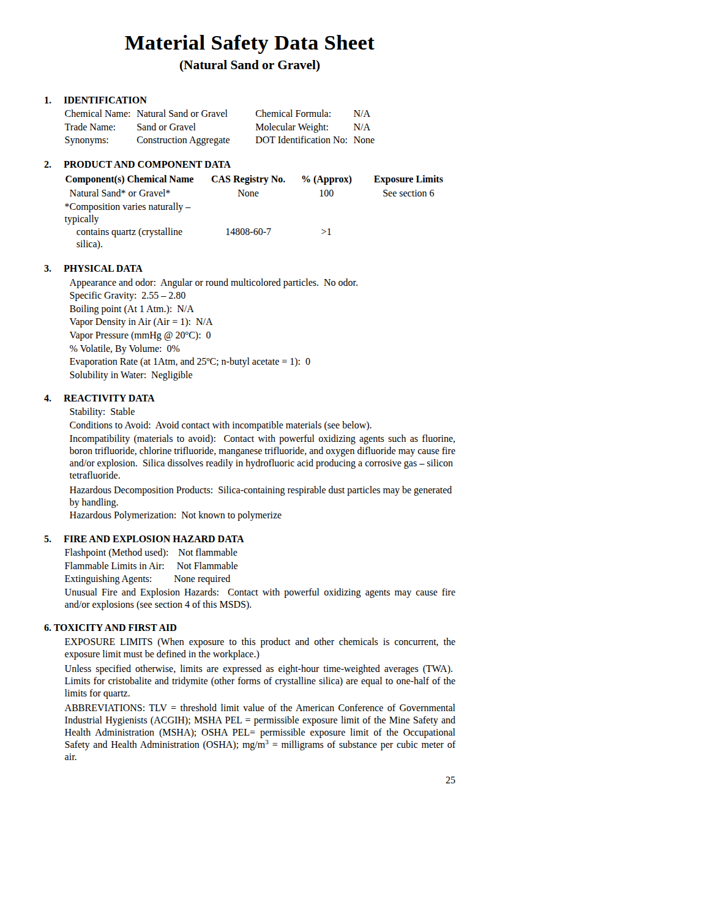Material Safety Data Sheet
(Natural Sand or Gravel)
1.
IDENTIFICATION
| Chemical Name: | Natural Sand or Gravel | Chemical Formula: | N/A |
| Trade Name: | Sand or Gravel | Molecular Weight: | N/A |
| Synonyms: | Construction Aggregate | DOT Identification No: | None |
2.
PRODUCT AND COMPONENT DATA
| Component(s) Chemical Name | CAS Registry No. | % (Approx) | Exposure Limits |
| --- | --- | --- | --- |
| Natural Sand* or Gravel* | None | 100 | See section 6 |
| *Composition varies naturally – typically | | | |
| contains quartz (crystalline silica). | 14808-60-7 | >1 | |
3.
PHYSICAL DATA
Appearance and odor: Angular or round multicolored particles. No odor.
Specific Gravity: 2.55 – 2.80
Boiling point (At 1 Atm.): N/A
Vapor Density in Air (Air = 1): N/A
Vapor Pressure (mmHg @ 20oC): 0
% Volatile, By Volume: 0%
Evaporation Rate (at 1Atm, and 25ºC; n-butyl acetate = 1): 0
Solubility in Water: Negligible
4.
REACTIVITY DATA
Stability: Stable
Conditions to Avoid: Avoid contact with incompatible materials (see below).
Incompatibility (materials to avoid): Contact with powerful oxidizing agents such as fluorine, boron trifluoride, chlorine trifluoride, manganese trifluoride, and oxygen difluoride may cause fire and/or explosion. Silica dissolves readily in hydrofluoric acid producing a corrosive gas – silicon tetrafluoride.
Hazardous Decomposition Products: Silica-containing respirable dust particles may be generated by handling.
Hazardous Polymerization: Not known to polymerize
5.
FIRE AND EXPLOSION HAZARD DATA
Flashpoint (Method used): Not flammable
Flammable Limits in Air: Not Flammable
Extinguishing Agents: None required
Unusual Fire and Explosion Hazards: Contact with powerful oxidizing agents may cause fire and/or explosions (see section 4 of this MSDS).
6. TOXICITY AND FIRST AID
EXPOSURE LIMITS (When exposure to this product and other chemicals is concurrent, the exposure limit must be defined in the workplace.)
Unless specified otherwise, limits are expressed as eight-hour time-weighted averages (TWA). Limits for cristobalite and tridymite (other forms of crystalline silica) are equal to one-half of the limits for quartz.
ABBREVIATIONS: TLV = threshold limit value of the American Conference of Governmental Industrial Hygienists (ACGIH); MSHA PEL = permissible exposure limit of the Mine Safety and Health Administration (MSHA); OSHA PEL= permissible exposure limit of the Occupational Safety and Health Administration (OSHA); mg/m3 = milligrams of substance per cubic meter of air.
25